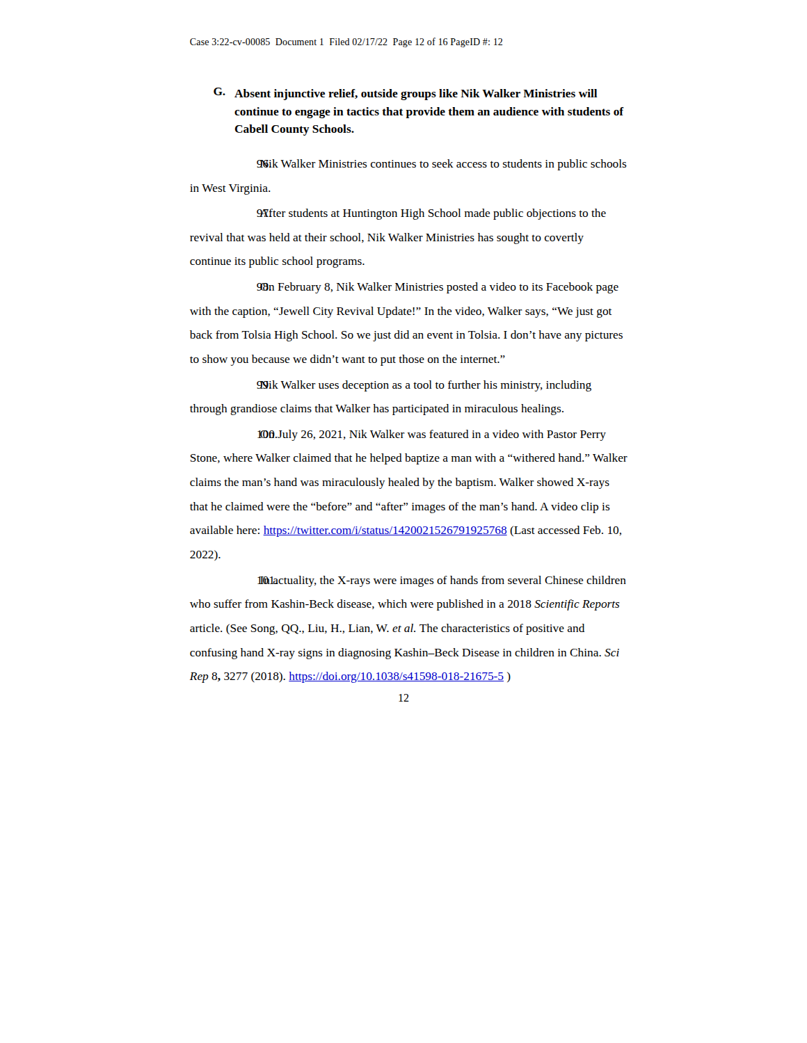Case 3:22-cv-00085 Document 1 Filed 02/17/22 Page 12 of 16 PageID #: 12
G.
Absent injunctive relief, outside groups like Nik Walker Ministries will continue to engage in tactics that provide them an audience with students of Cabell County Schools.
96. Nik Walker Ministries continues to seek access to students in public schools in West Virginia.
97. After students at Huntington High School made public objections to the revival that was held at their school, Nik Walker Ministries has sought to covertly continue its public school programs.
98. On February 8, Nik Walker Ministries posted a video to its Facebook page with the caption, “Jewell City Revival Update!” In the video, Walker says, “We just got back from Tolsia High School. So we just did an event in Tolsia. I don’t have any pictures to show you because we didn’t want to put those on the internet.”
99. Nik Walker uses deception as a tool to further his ministry, including through grandiose claims that Walker has participated in miraculous healings.
100. On July 26, 2021, Nik Walker was featured in a video with Pastor Perry Stone, where Walker claimed that he helped baptize a man with a “withered hand.” Walker claims the man’s hand was miraculously healed by the baptism. Walker showed X-rays that he claimed were the “before” and “after” images of the man’s hand. A video clip is available here: https://twitter.com/i/status/1420021526791925768 (Last accessed Feb. 10, 2022).
101. In actuality, the X-rays were images of hands from several Chinese children who suffer from Kashin-Beck disease, which were published in a 2018 Scientific Reports article. (See Song, QQ., Liu, H., Lian, W. et al. The characteristics of positive and confusing hand X-ray signs in diagnosing Kashin–Beck Disease in children in China. Sci Rep 8, 3277 (2018). https://doi.org/10.1038/s41598-018-21675-5 )
12